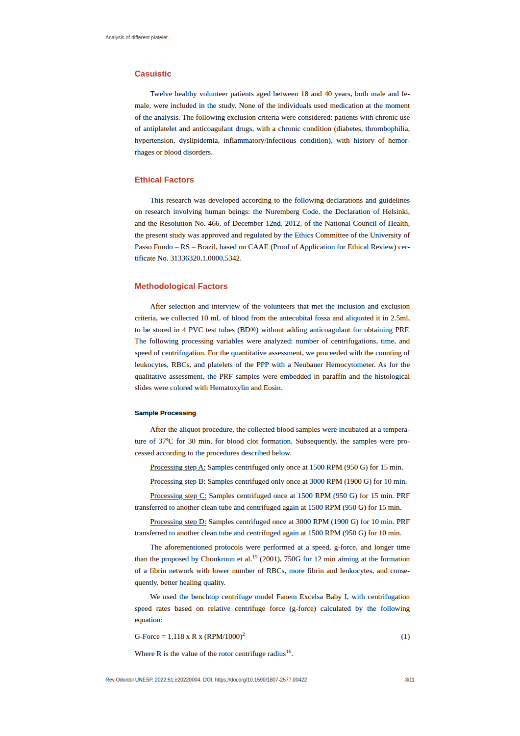Analysis of different platelet...
Casuistic
Twelve healthy volunteer patients aged between 18 and 40 years, both male and female, were included in the study. None of the individuals used medication at the moment of the analysis. The following exclusion criteria were considered: patients with chronic use of antiplatelet and anticoagulant drugs, with a chronic condition (diabetes, thrombophilia, hypertension, dyslipidemia, inflammatory/infectious condition), with history of hemorrhages or blood disorders.
Ethical Factors
This research was developed according to the following declarations and guidelines on research involving human beings: the Nuremberg Code, the Declaration of Helsinki, and the Resolution No. 466, of December 12nd, 2012, of the National Council of Health, the present study was approved and regulated by the Ethics Committee of the University of Passo Fundo – RS – Brazil, based on CAAE (Proof of Application for Ethical Review) certificate No. 31336320,1,0000,5342.
Methodological Factors
After selection and interview of the volunteers that met the inclusion and exclusion criteria, we collected 10 mL of blood from the antecubital fossa and aliquoted it in 2.5ml, to be stored in 4 PVC test tubes (BD®) without adding anticoagulant for obtaining PRF. The following processing variables were analyzed: number of centrifugations, time, and speed of centrifugation. For the quantitative assessment, we proceeded with the counting of leukocytes, RBCs, and platelets of the PPP with a Neubauer Hemocytometer. As for the qualitative assessment, the PRF samples were embedded in paraffin and the histological slides were colored with Hematoxylin and Eosin.
Sample Processing
After the aliquot procedure, the collected blood samples were incubated at a temperature of 37ºC for 30 min, for blood clot formation. Subsequently, the samples were processed according to the procedures described below.
Processing step A: Samples centrifuged only once at 1500 RPM (950 G) for 15 min.
Processing step B: Samples centrifuged only once at 3000 RPM (1900 G) for 10 min.
Processing step C: Samples centrifuged once at 1500 RPM (950 G) for 15 min. PRF transferred to another clean tube and centrifuged again at 1500 RPM (950 G) for 15 min.
Processing step D: Samples centrifuged once at 3000 RPM (1900 G) for 10 min. PRF transferred to another clean tube and centrifuged again at 1500 RPM (950 G) for 10 min.
The aforementioned protocols were performed at a speed, g-force, and longer time than the proposed by Choukroun et al.15 (2001), 750G for 12 min aiming at the formation of a fibrin network with lower number of RBCs, more fibrin and leukocytes, and consequently, better healing quality.
We used the benchtop centrifuge model Fanem Excelsa Baby I, with centrifugation speed rates based on relative centrifuge force (g-force) calculated by the following equation:
G-Force = 1,118 x R x (RPM/1000)2 (1)
Where R is the value of the rotor centrifuge radius16.
Rev Odontol UNESP. 2022;51:e20220004. DOI: https://doi.org/10.1590/1807-2577.00422 3/11